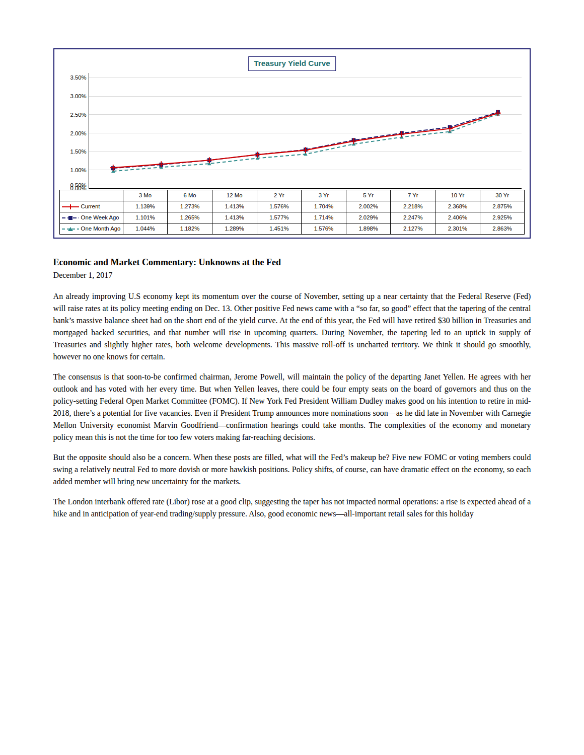Treasury Yield Curve
3.50% 3.00% 2.50% 2.00% 1.50% 1.00% 0.50% 0.00%
| | 3 Mo | 6 Mo | 12 Mo | 2 Yr | 3 Yr | 5 Yr | 7 Yr | 10 Yr | 30 Yr |
| --- | --- | --- | --- | --- | --- | --- | --- | --- | --- |
| Current | 1.139% | 1.273% | 1.413% | 1.576% | 1.704% | 2.002% | 2.218% | 2.368% | 2.875% |
| One Week Ago | 1.101% | 1.265% | 1.413% | 1.577% | 1.714% | 2.029% | 2.247% | 2.406% | 2.925% |
| One Month Ago | 1.044% | 1.182% | 1.289% | 1.451% | 1.576% | 1.898% | 2.127% | 2.301% | 2.863% |
Economic and Market Commentary: Unknowns at the Fed
December 1, 2017
An already improving U.S economy kept its momentum over the course of November, setting up a near certainty that the Federal Reserve (Fed) will raise rates at its policy meeting ending on Dec. 13. Other positive Fed news came with a “so far, so good” effect that the tapering of the central bank’s massive balance sheet had on the short end of the yield curve. At the end of this year, the Fed will have retired $30 billion in Treasuries and mortgaged backed securities, and that number will rise in upcoming quarters. During November, the tapering led to an uptick in supply of Treasuries and slightly higher rates, both welcome developments. This massive roll-off is uncharted territory. We think it should go smoothly, however no one knows for certain.
The consensus is that soon-to-be confirmed chairman, Jerome Powell, will maintain the policy of the departing Janet Yellen. He agrees with her outlook and has voted with her every time. But when Yellen leaves, there could be four empty seats on the board of governors and thus on the policy-setting Federal Open Market Committee (FOMC). If New York Fed President William Dudley makes good on his intention to retire in mid-2018, there’s a potential for five vacancies. Even if President Trump announces more nominations soon—as he did late in November with Carnegie Mellon University economist Marvin Goodfriend—confirmation hearings could take months. The complexities of the economy and monetary policy mean this is not the time for too few voters making far-reaching decisions.
But the opposite should also be a concern. When these posts are filled, what will the Fed’s makeup be? Five new FOMC or voting members could swing a relatively neutral Fed to more dovish or more hawkish positions. Policy shifts, of course, can have dramatic effect on the economy, so each added member will bring new uncertainty for the markets.
The London interbank offered rate (Libor) rose at a good clip, suggesting the taper has not impacted normal operations: a rise is expected ahead of a hike and in anticipation of year-end trading/supply pressure. Also, good economic news—all-important retail sales for this holiday